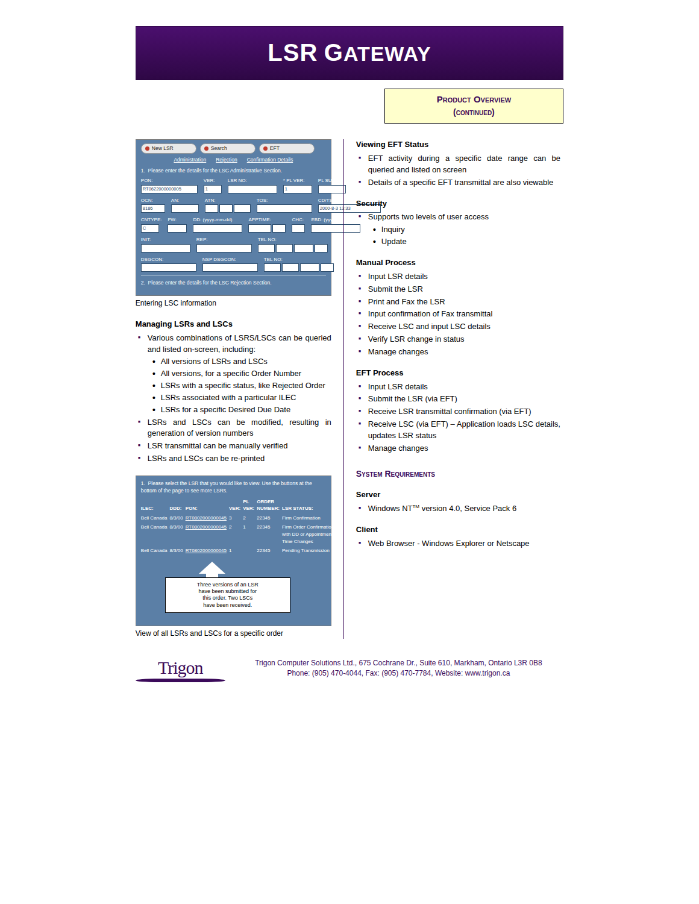LSR GATEWAY
Product Overview
(continued)
New LSR
Search
EFT
Administration Rejection Confirmation Details
1. Please enter the details for the LSC Administrative Section.
PON:
RT0622000000005
VER:
1
LSR NO:
* PL VER:
1
PL SUP:
OCN:
8186
AN:
ATN:
TOS:
CD/TSENT:
2000-8-3 13:33
CNTYPE:
C
FW:
DD: (yyyy-mm-dd)
APPTIME:
CHC:
EBD: (yyyy-mm-dd)
INIT:
REP:
TEL NO:
DSGCON:
NSP DSGCON:
TEL NO:
2. Please enter the details for the LSC Rejection Section.
Entering LSC information
Managing LSRs and LSCs
Various combinations of LSRS/LSCs can be queried and listed on-screen, including:
All versions of LSRs and LSCs
All versions, for a specific Order Number
LSRs with a specific status, like Rejected Order
LSRs associated with a particular ILEC
LSRs for a specific Desired Due Date
LSRs and LSCs can be modified, resulting in generation of version numbers
LSR transmittal can be manually verified
LSRs and LSCs can be re-printed
1. Please select the LSR that you would like to view. Use the buttons at the bottom of the page to see more LSRs.
| ILEC: | DDD: | PON: | VER: | PL VER: | ORDER NUMBER: | LSR STATUS: |
| --- | --- | --- | --- | --- | --- | --- |
| Bell Canada | 8/3/00 | RT0802000000045 | 3 | 2 | 22345 | Firm Confirmation |
| Bell Canada | 8/3/00 | RT0802000000045 | 2 | 1 | 22345 | Firm Order Confirmation with DD or Appointment Time Changes |
| Bell Canada | 8/3/00 | RT0802000000045 | 1 | | 22345 | Pending Transmission |
Three versions of an LSR
have been submitted for
this order. Two LSCs
have been received.
View of all LSRs and LSCs for a specific order
Viewing EFT Status
EFT activity during a specific date range can be queried and listed on screen
Details of a specific EFT transmittal are also viewable
Security
Supports two levels of user access
Inquiry
Update
Manual Process
Input LSR details
Submit the LSR
Print and Fax the LSR
Input confirmation of Fax transmittal
Receive LSC and input LSC details
Verify LSR change in status
Manage changes
EFT Process
Input LSR details
Submit the LSR (via EFT)
Receive LSR transmittal confirmation (via EFT)
Receive LSC (via EFT) – Application loads LSC details, updates LSR status
Manage changes
System Requirements
Server
Windows NTTM version 4.0, Service Pack 6
Client
Web Browser - Windows Explorer or Netscape
Trigon
Trigon Computer Solutions Ltd., 675 Cochrane Dr., Suite 610, Markham, Ontario L3R 0B8
Phone: (905) 470-4044, Fax: (905) 470-7784, Website: www.trigon.ca